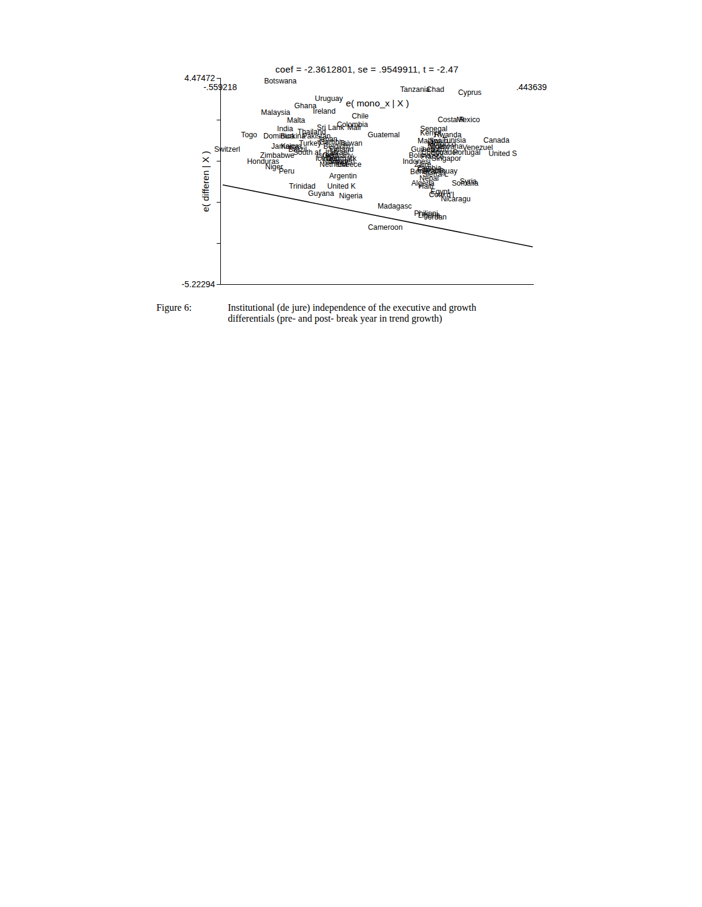coef = -2.3612801, se = .9549911, t = -2.47
e( differen | X ) 4.47472 -5.22294 -.559218 .443639 e( mono_x | X ) Botswana Tanzania Chad Cyprus Uruguay Ghana Malaysia Ireland Chile Malta Costa R Mexico Colombia India Sri Lank Mali Senegal Thailand Kenya Rwanda Togo Dominica Burkina Pakistan Guatemal Japan Gambia Malawi Spain Tunisia Canada Turkey Taiwan Morocco Jamaica Kenya Belgium Niger Botswana Switzerl Brazil Finland Guinea Lesotho Venezuel South af Italy Israel Congo Ecuador Portugal United S Zimbabwe Israel Germany, Bolivia France Iceland Denmark Singapor Honduras Norway Sweden Indonesi Netherla Greece Zaire Niger Zambia Ethiopia Peru Benin Paraguay Sierra L Argentin Nepal Syria Algeria Somalia Trinidad United K Haiti Egypt Guyana Nigeria Cote d'I Nicaragu Madagasc Philippi Liberia Jordan Cameroon
Figure 6:
Institutional (de jure) independence of the executive and growth differentials (pre- and post- break year in trend growth)